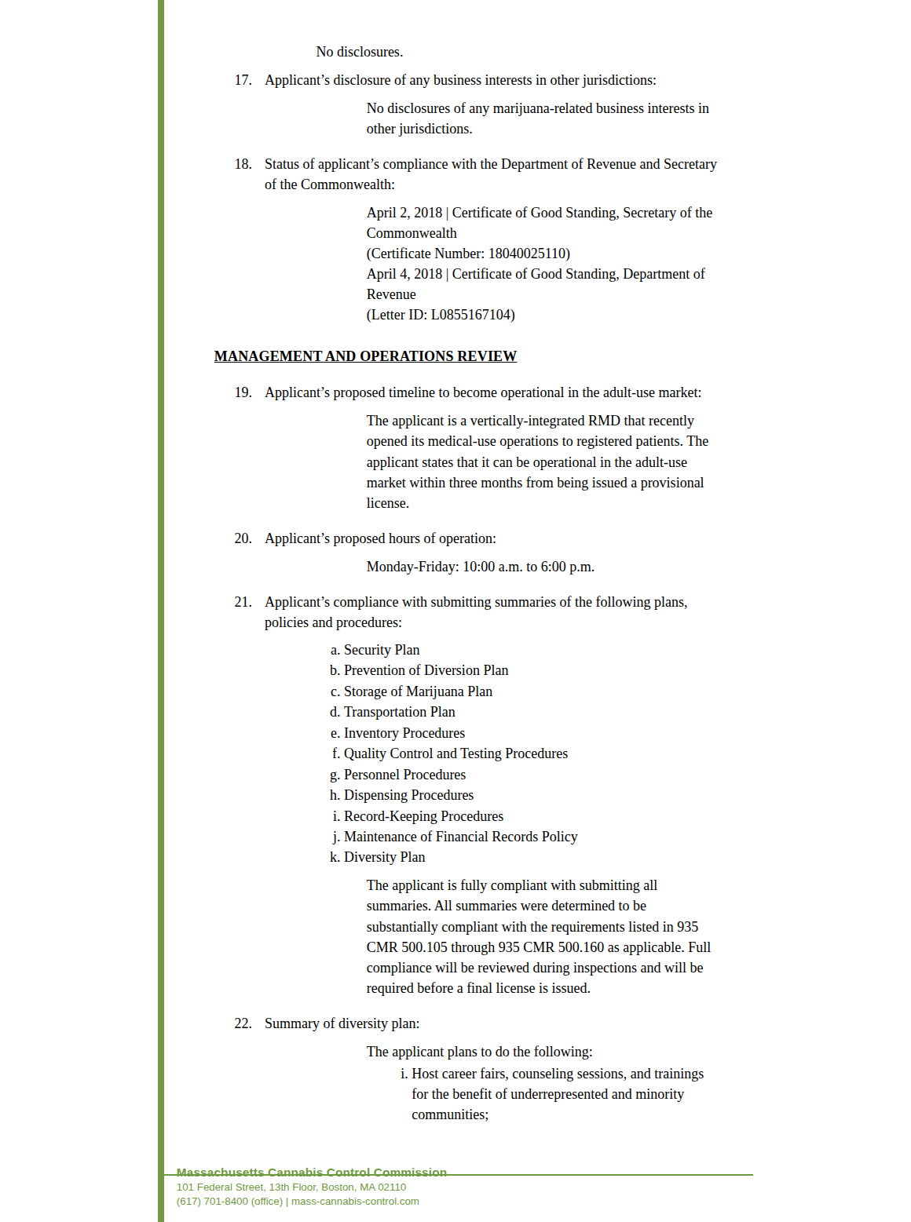No disclosures.
Applicant’s disclosure of any business interests in other jurisdictions:
No disclosures of any marijuana-related business interests in other jurisdictions.
Status of applicant’s compliance with the Department of Revenue and Secretary of the Commonwealth:
April 2, 2018 | Certificate of Good Standing, Secretary of the Commonwealth
(Certificate Number: 18040025110)
April 4, 2018 | Certificate of Good Standing, Department of Revenue
(Letter ID: L0855167104)
MANAGEMENT AND OPERATIONS REVIEW
Applicant’s proposed timeline to become operational in the adult-use market:
The applicant is a vertically-integrated RMD that recently opened its medical-use operations to registered patients. The applicant states that it can be operational in the adult-use market within three months from being issued a provisional license.
Applicant’s proposed hours of operation:
Monday-Friday: 10:00 a.m. to 6:00 p.m.
Applicant’s compliance with submitting summaries of the following plans, policies and procedures:
Security Plan
Prevention of Diversion Plan
Storage of Marijuana Plan
Transportation Plan
Inventory Procedures
Quality Control and Testing Procedures
Personnel Procedures
Dispensing Procedures
Record-Keeping Procedures
Maintenance of Financial Records Policy
Diversity Plan
The applicant is fully compliant with submitting all summaries. All summaries were determined to be substantially compliant with the requirements listed in 935 CMR 500.105 through 935 CMR 500.160 as applicable. Full compliance will be reviewed during inspections and will be required before a final license is issued.
Summary of diversity plan:
The applicant plans to do the following:
Host career fairs, counseling sessions, and trainings for the benefit of underrepresented and minority communities;
Massachusetts Cannabis Control Commission
101 Federal Street, 13th Floor, Boston, MA 02110
(617) 701-8400 (office) | mass-cannabis-control.com